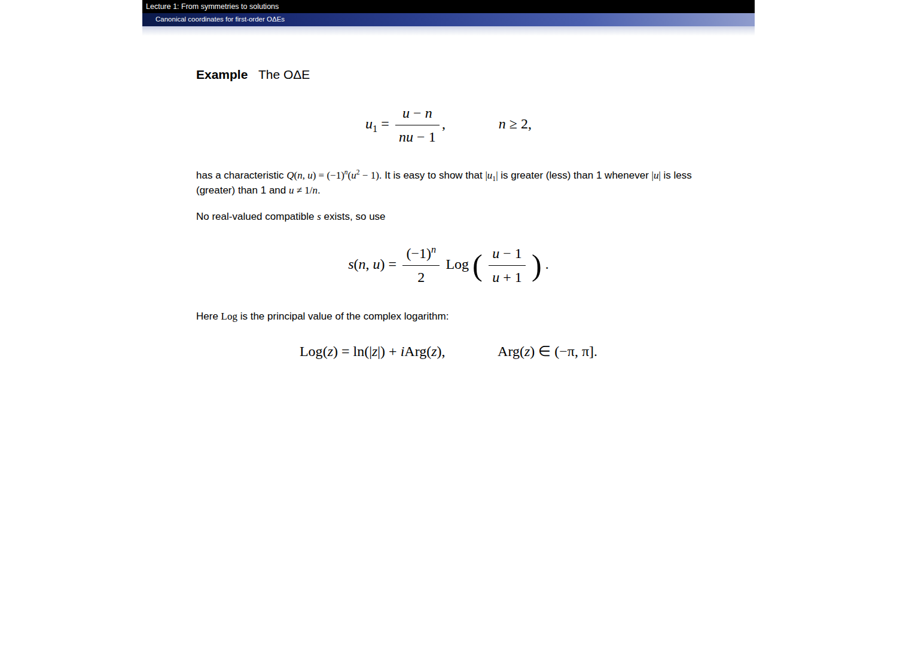Lecture 1: From symmetries to solutions
Canonical coordinates for first-order OΔEs
Example The OΔE
u1 = u − n nu − 1 , n ≥ 2,
has a characteristic Q(n, u) = (−1)n(u2 − 1). It is easy to show that |u1| is greater (less) than 1 whenever |u| is less (greater) than 1 and u ≠ 1/n.
No real-valued compatible s exists, so use
s(n, u) = (−1)n 2 Log ( u − 1 u + 1 ) .
Here Log is the principal value of the complex logarithm:
Log(z) = ln(|z|) + iArg(z), Arg(z) ∈ (−π, π].